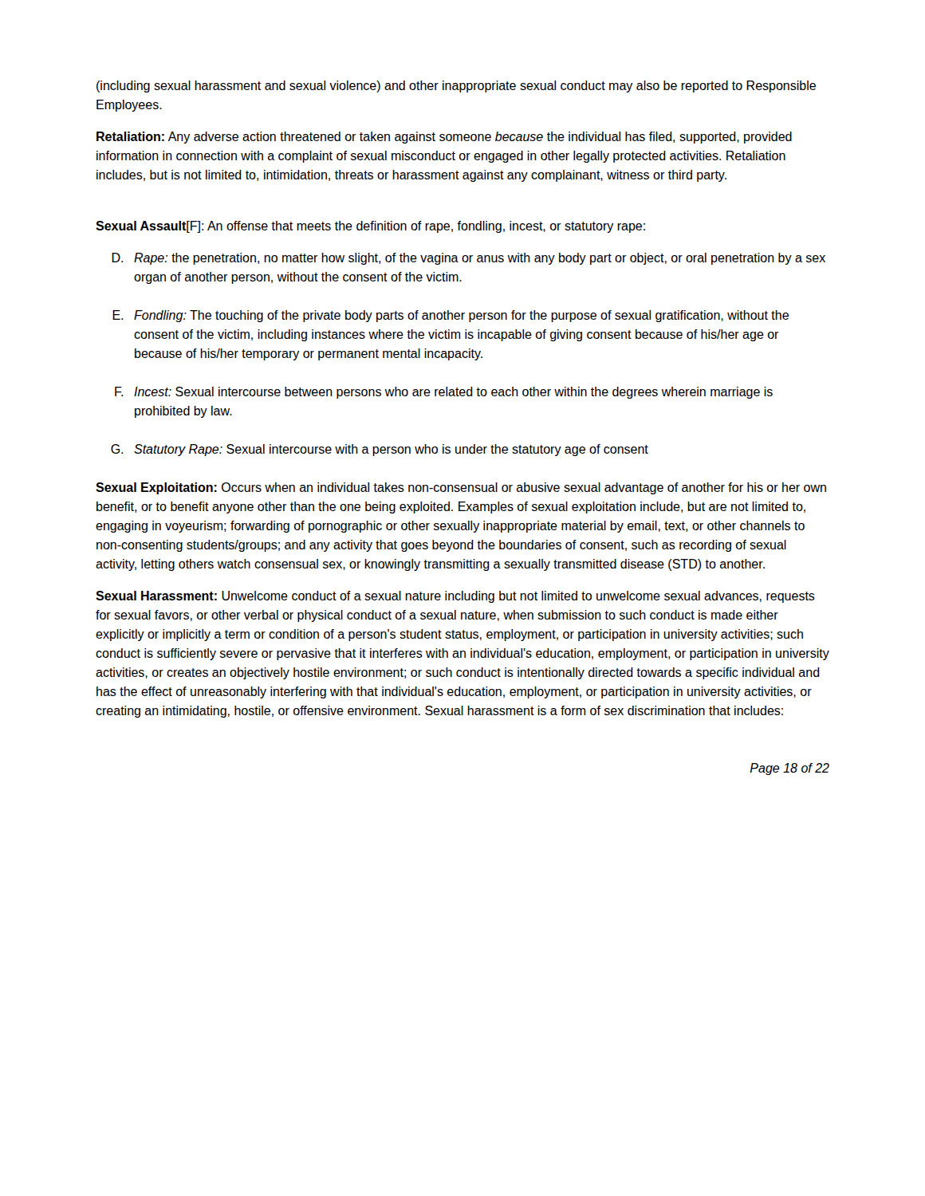(including sexual harassment and sexual violence) and other inappropriate sexual conduct may also be reported to Responsible Employees.
Retaliation: Any adverse action threatened or taken against someone because the individual has filed, supported, provided information in connection with a complaint of sexual misconduct or engaged in other legally protected activities. Retaliation includes, but is not limited to, intimidation, threats or harassment against any complainant, witness or third party.
Sexual Assault[F]: An offense that meets the definition of rape, fondling, incest, or statutory rape:
Rape: the penetration, no matter how slight, of the vagina or anus with any body part or object, or oral penetration by a sex organ of another person, without the consent of the victim.
Fondling: The touching of the private body parts of another person for the purpose of sexual gratification, without the consent of the victim, including instances where the victim is incapable of giving consent because of his/her age or because of his/her temporary or permanent mental incapacity.
Incest: Sexual intercourse between persons who are related to each other within the degrees wherein marriage is prohibited by law.
Statutory Rape: Sexual intercourse with a person who is under the statutory age of consent
Sexual Exploitation: Occurs when an individual takes non-consensual or abusive sexual advantage of another for his or her own benefit, or to benefit anyone other than the one being exploited. Examples of sexual exploitation include, but are not limited to, engaging in voyeurism; forwarding of pornographic or other sexually inappropriate material by email, text, or other channels to non-consenting students/groups; and any activity that goes beyond the boundaries of consent, such as recording of sexual activity, letting others watch consensual sex, or knowingly transmitting a sexually transmitted disease (STD) to another.
Sexual Harassment: Unwelcome conduct of a sexual nature including but not limited to unwelcome sexual advances, requests for sexual favors, or other verbal or physical conduct of a sexual nature, when submission to such conduct is made either explicitly or implicitly a term or condition of a person's student status, employment, or participation in university activities; such conduct is sufficiently severe or pervasive that it interferes with an individual's education, employment, or participation in university activities, or creates an objectively hostile environment; or such conduct is intentionally directed towards a specific individual and has the effect of unreasonably interfering with that individual's education, employment, or participation in university activities, or creating an intimidating, hostile, or offensive environment. Sexual harassment is a form of sex discrimination that includes:
Page 18 of 22